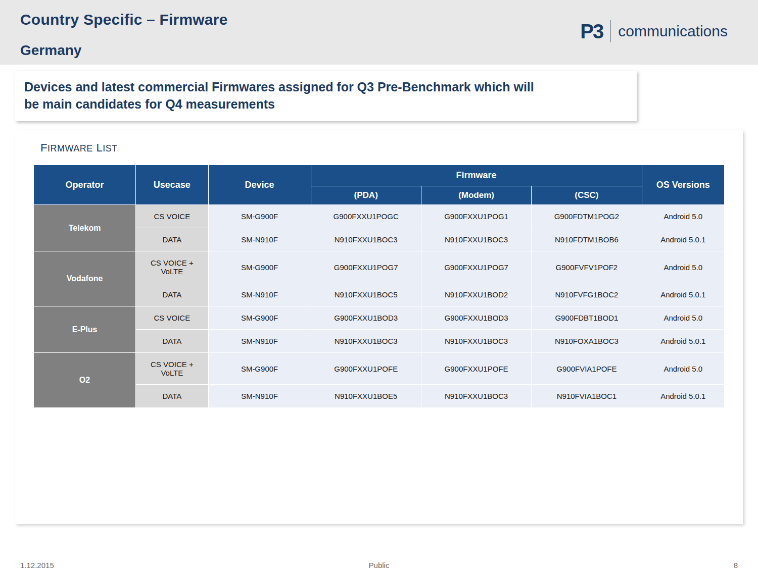Country Specific – Firmware
Germany
P3 communications
Devices and latest commercial Firmwares assigned for Q3 Pre-Benchmark which will
be main candidates for Q4 measurements
FIRMWARE LIST
| Operator | Usecase | Device | Firmware | OS Versions |
| --- | --- | --- | --- | --- |
| (PDA) | (Modem) | (CSC) |
| Telekom | CS VOICE | SM-G900F | G900FXXU1POGC | G900FXXU1POG1 | G900FDTM1POG2 | Android 5.0 |
| DATA | SM-N910F | N910FXXU1BOC3 | N910FXXU1BOC3 | N910FDTM1BOB6 | Android 5.0.1 |
| Vodafone | CS VOICE + VoLTE | SM-G900F | G900FXXU1POG7 | G900FXXU1POG7 | G900FVFV1POF2 | Android 5.0 |
| DATA | SM-N910F | N910FXXU1BOC5 | N910FXXU1BOD2 | N910FVFG1BOC2 | Android 5.0.1 |
| E-Plus | CS VOICE | SM-G900F | G900FXXU1BOD3 | G900FXXU1BOD3 | G900FDBT1BOD1 | Android 5.0 |
| DATA | SM-N910F | N910FXXU1BOC3 | N910FXXU1BOC3 | N910FOXA1BOC3 | Android 5.0.1 |
| O2 | CS VOICE + VoLTE | SM-G900F | G900FXXU1POFE | G900FXXU1POFE | G900FVIA1POFE | Android 5.0 |
| DATA | SM-N910F | N910FXXU1BOE5 | N910FXXU1BOC3 | N910FVIA1BOC1 | Android 5.0.1 |
1.12.2015 Public 8